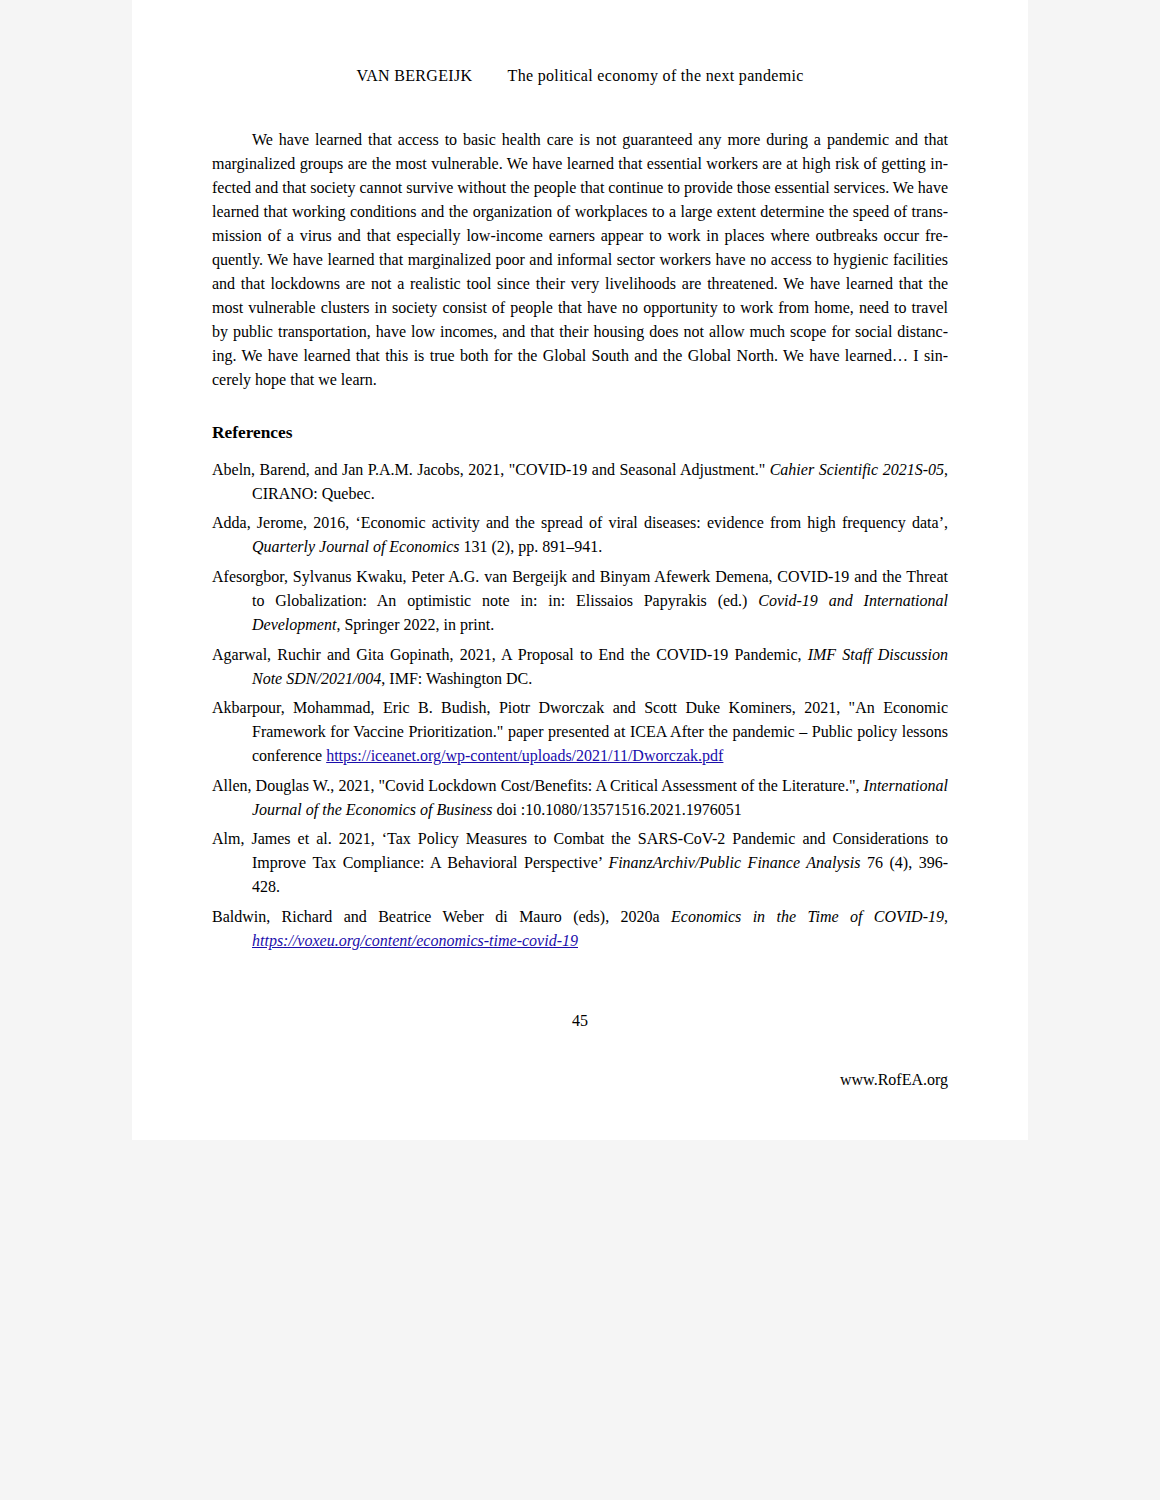VAN BERGEIJK The political economy of the next pandemic
We have learned that access to basic health care is not guaranteed any more during a pandemic and that marginalized groups are the most vulnerable. We have learned that essential workers are at high risk of getting infected and that society cannot survive without the people that continue to provide those essential services. We have learned that working conditions and the organization of workplaces to a large extent determine the speed of transmission of a virus and that especially low-income earners appear to work in places where outbreaks occur frequently. We have learned that marginalized poor and informal sector workers have no access to hygienic facilities and that lockdowns are not a realistic tool since their very livelihoods are threatened. We have learned that the most vulnerable clusters in society consist of people that have no opportunity to work from home, need to travel by public transportation, have low incomes, and that their housing does not allow much scope for social distancing. We have learned that this is true both for the Global South and the Global North. We have learned… I sincerely hope that we learn.
References
Abeln, Barend, and Jan P.A.M. Jacobs, 2021, "COVID-19 and Seasonal Adjustment." Cahier Scientific 2021S-05, CIRANO: Quebec.
Adda, Jerome, 2016, ‘Economic activity and the spread of viral diseases: evidence from high frequency data’, Quarterly Journal of Economics 131 (2), pp. 891–941.
Afesorgbor, Sylvanus Kwaku, Peter A.G. van Bergeijk and Binyam Afewerk Demena, COVID-19 and the Threat to Globalization: An optimistic note in: in: Elissaios Papyrakis (ed.) Covid-19 and International Development, Springer 2022, in print.
Agarwal, Ruchir and Gita Gopinath, 2021, A Proposal to End the COVID-19 Pandemic, IMF Staff Discussion Note SDN/2021/004, IMF: Washington DC.
Akbarpour, Mohammad, Eric B. Budish, Piotr Dworczak and Scott Duke Kominers, 2021, "An Economic Framework for Vaccine Prioritization." paper presented at ICEA After the pandemic – Public policy lessons conference https://iceanet.org/wp-content/uploads/2021/11/Dworczak.pdf
Allen, Douglas W., 2021, "Covid Lockdown Cost/Benefits: A Critical Assessment of the Literature.", International Journal of the Economics of Business doi :10.1080/13571516.2021.1976051
Alm, James et al. 2021, ‘Tax Policy Measures to Combat the SARS-CoV-2 Pandemic and Considerations to Improve Tax Compliance: A Behavioral Perspective’ FinanzArchiv/Public Finance Analysis 76 (4), 396-428.
Baldwin, Richard and Beatrice Weber di Mauro (eds), 2020a Economics in the Time of COVID-19, https://voxeu.org/content/economics-time-covid-19
45
www.RofEA.org